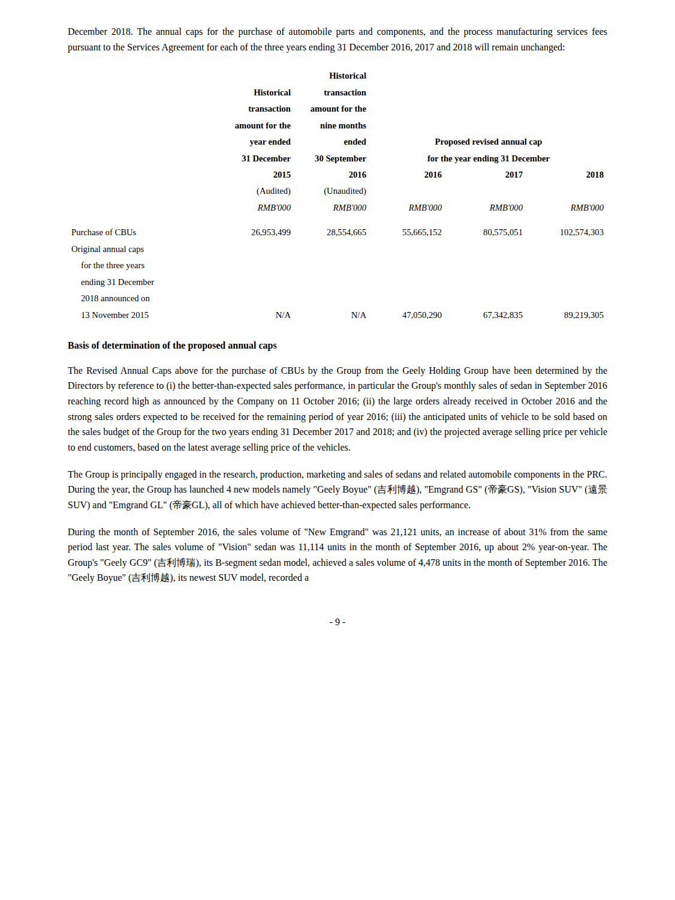December 2018. The annual caps for the purchase of automobile parts and components, and the process manufacturing services fees pursuant to the Services Agreement for each of the three years ending 31 December 2016, 2017 and 2018 will remain unchanged:
| | | Historical | |
| | Historical | transaction | |
| | transaction | amount for the | |
| | amount for the | nine months | |
| | year ended | ended | Proposed revised annual cap |
| | 31 December | 30 September | for the year ending 31 December |
| | 2015 | 2016 | 2016 | 2017 | 2018 |
| | (Audited) | (Unaudited) | |
| | RMB'000 | RMB'000 | RMB'000 | RMB'000 | RMB'000 |
| Purchase of CBUs | 26,953,499 | 28,554,665 | 55,665,152 | 80,575,051 | 102,574,303 |
| Original annual caps | |
| for the three years | |
| ending 31 December | |
| 2018 announced on | |
| 13 November 2015 | N/A | N/A | 47,050,290 | 67,342,835 | 89,219,305 |
Basis of determination of the proposed annual caps
The Revised Annual Caps above for the purchase of CBUs by the Group from the Geely Holding Group have been determined by the Directors by reference to (i) the better-than-expected sales performance, in particular the Group's monthly sales of sedan in September 2016 reaching record high as announced by the Company on 11 October 2016; (ii) the large orders already received in October 2016 and the strong sales orders expected to be received for the remaining period of year 2016; (iii) the anticipated units of vehicle to be sold based on the sales budget of the Group for the two years ending 31 December 2017 and 2018; and (iv) the projected average selling price per vehicle to end customers, based on the latest average selling price of the vehicles.
The Group is principally engaged in the research, production, marketing and sales of sedans and related automobile components in the PRC. During the year, the Group has launched 4 new models namely "Geely Boyue" (吉利博越), "Emgrand GS" (帝豪GS), "Vision SUV" (遠景 SUV) and "Emgrand GL" (帝豪GL), all of which have achieved better-than-expected sales performance.
During the month of September 2016, the sales volume of "New Emgrand" was 21,121 units, an increase of about 31% from the same period last year. The sales volume of "Vision" sedan was 11,114 units in the month of September 2016, up about 2% year-on-year. The Group's "Geely GC9" (吉利博瑞), its B-segment sedan model, achieved a sales volume of 4,478 units in the month of September 2016. The "Geely Boyue" (吉利博越), its newest SUV model, recorded a
- 9 -